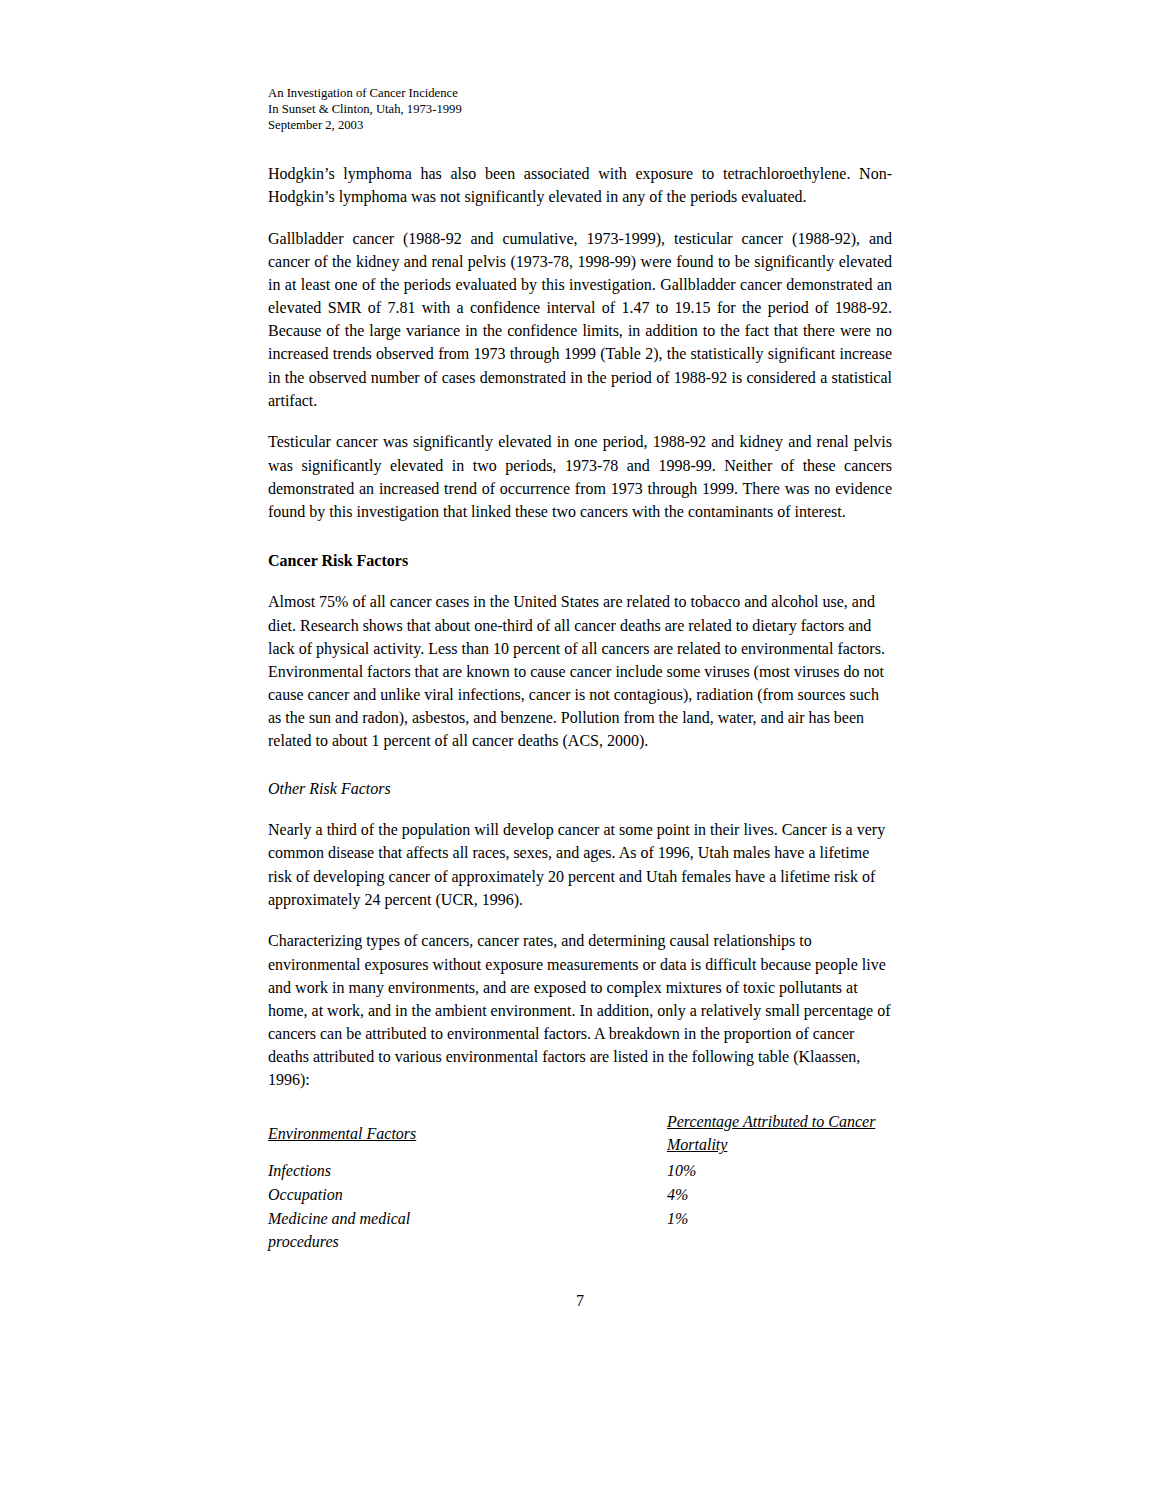An Investigation of Cancer Incidence
In Sunset & Clinton, Utah, 1973-1999
September 2, 2003
Hodgkin’s lymphoma has also been associated with exposure to tetrachloroethylene. Non-Hodgkin’s lymphoma was not significantly elevated in any of the periods evaluated.
Gallbladder cancer (1988-92 and cumulative, 1973-1999), testicular cancer (1988-92), and cancer of the kidney and renal pelvis (1973-78, 1998-99) were found to be significantly elevated in at least one of the periods evaluated by this investigation. Gallbladder cancer demonstrated an elevated SMR of 7.81 with a confidence interval of 1.47 to 19.15 for the period of 1988-92. Because of the large variance in the confidence limits, in addition to the fact that there were no increased trends observed from 1973 through 1999 (Table 2), the statistically significant increase in the observed number of cases demonstrated in the period of 1988-92 is considered a statistical artifact.
Testicular cancer was significantly elevated in one period, 1988-92 and kidney and renal pelvis was significantly elevated in two periods, 1973-78 and 1998-99. Neither of these cancers demonstrated an increased trend of occurrence from 1973 through 1999. There was no evidence found by this investigation that linked these two cancers with the contaminants of interest.
Cancer Risk Factors
Almost 75% of all cancer cases in the United States are related to tobacco and alcohol use, and diet. Research shows that about one-third of all cancer deaths are related to dietary factors and lack of physical activity. Less than 10 percent of all cancers are related to environmental factors. Environmental factors that are known to cause cancer include some viruses (most viruses do not cause cancer and unlike viral infections, cancer is not contagious), radiation (from sources such as the sun and radon), asbestos, and benzene. Pollution from the land, water, and air has been related to about 1 percent of all cancer deaths (ACS, 2000).
Other Risk Factors
Nearly a third of the population will develop cancer at some point in their lives. Cancer is a very common disease that affects all races, sexes, and ages. As of 1996, Utah males have a lifetime risk of developing cancer of approximately 20 percent and Utah females have a lifetime risk of approximately 24 percent (UCR, 1996).
Characterizing types of cancers, cancer rates, and determining causal relationships to environmental exposures without exposure measurements or data is difficult because people live and work in many environments, and are exposed to complex mixtures of toxic pollutants at home, at work, and in the ambient environment. In addition, only a relatively small percentage of cancers can be attributed to environmental factors. A breakdown in the proportion of cancer deaths attributed to various environmental factors are listed in the following table (Klaassen, 1996):
| Environmental Factors | Percentage Attributed to Cancer Mortality |
| --- | --- |
| Infections | 10% |
| Occupation | 4% |
| Medicine and medical procedures | 1% |
7